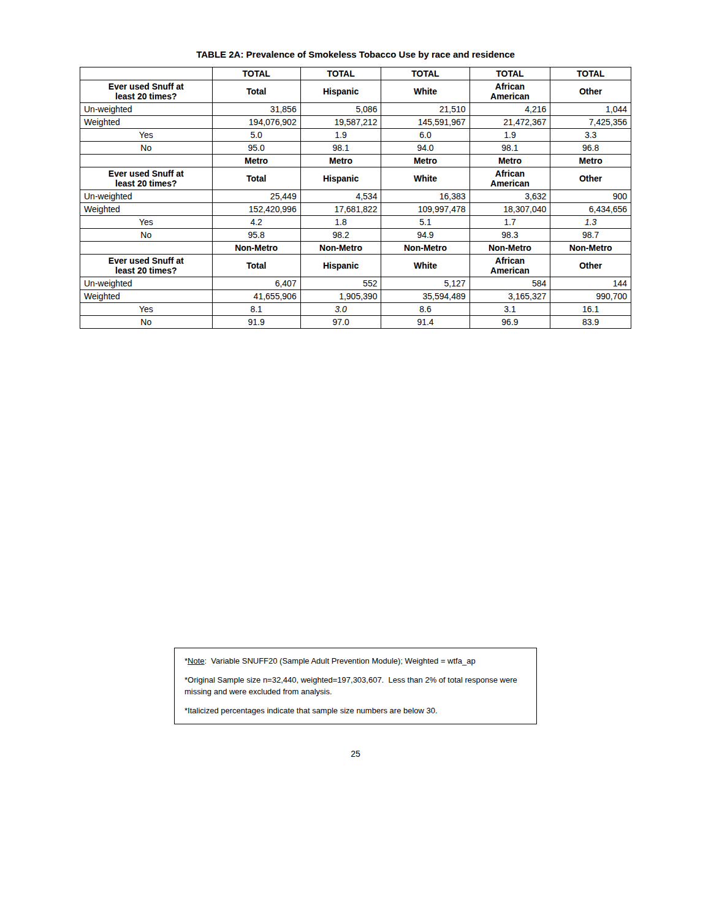TABLE 2A: Prevalence of Smokeless Tobacco Use by race and residence
| | TOTAL | TOTAL | TOTAL | TOTAL | TOTAL |
| --- | --- | --- | --- | --- | --- |
| Ever used Snuff at least 20 times? | Total | Hispanic | White | African American | Other |
| Un-weighted | 31,856 | 5,086 | 21,510 | 4,216 | 1,044 |
| Weighted | 194,076,902 | 19,587,212 | 145,591,967 | 21,472,367 | 7,425,356 |
| Yes | 5.0 | 1.9 | 6.0 | 1.9 | 3.3 |
| No | 95.0 | 98.1 | 94.0 | 98.1 | 96.8 |
| | Metro | Metro | Metro | Metro | Metro |
| Ever used Snuff at least 20 times? | Total | Hispanic | White | African American | Other |
| Un-weighted | 25,449 | 4,534 | 16,383 | 3,632 | 900 |
| Weighted | 152,420,996 | 17,681,822 | 109,997,478 | 18,307,040 | 6,434,656 |
| Yes | 4.2 | 1.8 | 5.1 | 1.7 | 1.3 |
| No | 95.8 | 98.2 | 94.9 | 98.3 | 98.7 |
| | Non-Metro | Non-Metro | Non-Metro | Non-Metro | Non-Metro |
| Ever used Snuff at least 20 times? | Total | Hispanic | White | African American | Other |
| Un-weighted | 6,407 | 552 | 5,127 | 584 | 144 |
| Weighted | 41,655,906 | 1,905,390 | 35,594,489 | 3,165,327 | 990,700 |
| Yes | 8.1 | 3.0 | 8.6 | 3.1 | 16.1 |
| No | 91.9 | 97.0 | 91.4 | 96.9 | 83.9 |
*Note: Variable SNUFF20 (Sample Adult Prevention Module); Weighted = wtfa_ap
*Original Sample size n=32,440, weighted=197,303,607. Less than 2% of total response were missing and were excluded from analysis.
*Italicized percentages indicate that sample size numbers are below 30.
25